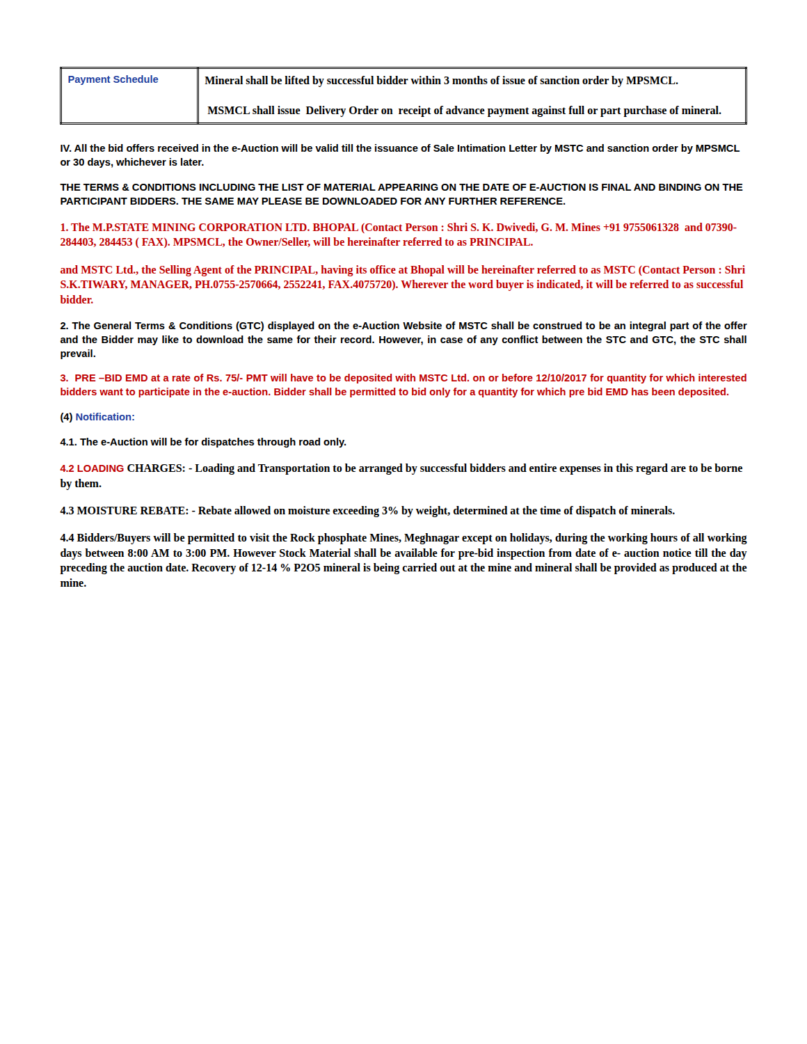| Payment Schedule | Mineral shall be lifted by successful bidder within 3 months of issue of sanction order by MPSMCL. MSMCL shall issue Delivery Order on receipt of advance payment against full or part purchase of mineral. |
IV. All the bid offers received in the e-Auction will be valid till the issuance of Sale Intimation Letter by MSTC and sanction order by MPSMCL or 30 days, whichever is later.
THE TERMS & CONDITIONS INCLUDING THE LIST OF MATERIAL APPEARING ON THE DATE OF E-AUCTION IS FINAL AND BINDING ON THE PARTICIPANT BIDDERS. THE SAME MAY PLEASE BE DOWNLOADED FOR ANY FURTHER REFERENCE.
1. The M.P.STATE MINING CORPORATION LTD. BHOPAL (Contact Person : Shri S. K. Dwivedi, G. M. Mines +91 9755061328 and 07390-284403, 284453 ( FAX). MPSMCL, the Owner/Seller, will be hereinafter referred to as PRINCIPAL.
and MSTC Ltd., the Selling Agent of the PRINCIPAL, having its office at Bhopal will be hereinafter referred to as MSTC (Contact Person : Shri S.K.TIWARY, MANAGER, PH.0755-2570664, 2552241, FAX.4075720). Wherever the word buyer is indicated, it will be referred to as successful bidder.
2. The General Terms & Conditions (GTC) displayed on the e-Auction Website of MSTC shall be construed to be an integral part of the offer and the Bidder may like to download the same for their record. However, in case of any conflict between the STC and GTC, the STC shall prevail.
3. PRE –BID EMD at a rate of Rs. 75/- PMT will have to be deposited with MSTC Ltd. on or before 12/10/2017 for quantity for which interested bidders want to participate in the e-auction. Bidder shall be permitted to bid only for a quantity for which pre bid EMD has been deposited.
(4) Notification:
4.1. The e-Auction will be for dispatches through road only.
4.2 LOADING CHARGES: - Loading and Transportation to be arranged by successful bidders and entire expenses in this regard are to be borne by them.
4.3 MOISTURE REBATE: - Rebate allowed on moisture exceeding 3% by weight, determined at the time of dispatch of minerals.
4.4 Bidders/Buyers will be permitted to visit the Rock phosphate Mines, Meghnagar except on holidays, during the working hours of all working days between 8:00 AM to 3:00 PM. However Stock Material shall be available for pre-bid inspection from date of e- auction notice till the day preceding the auction date. Recovery of 12-14 % P2O5 mineral is being carried out at the mine and mineral shall be provided as produced at the mine.